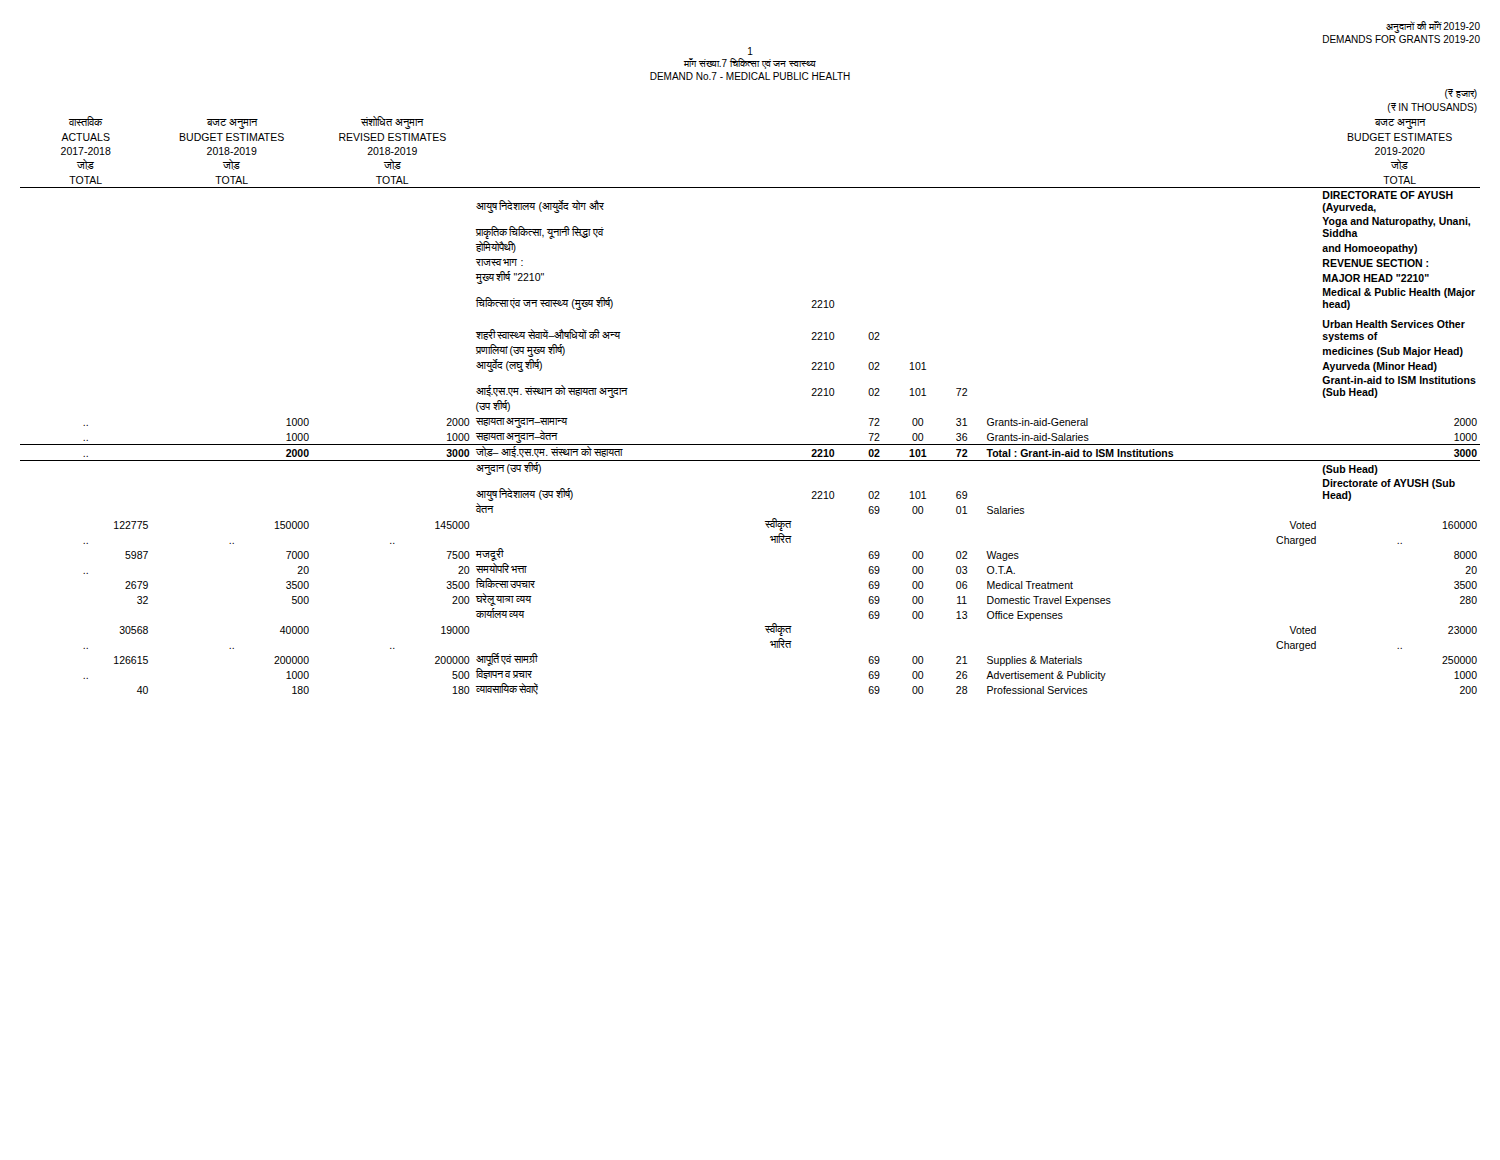अनुदानों की माँगें 2019-20
DEMANDS FOR GRANTS 2019-20
1
माँग संख्या.7 चिकित्सा एवं जन स्वास्थ्य
DEMAND No.7 - MEDICAL PUBLIC HEALTH
| | (₹ हजार) |
| | (₹ IN THOUSANDS) |
| वास्तविक | बजट अनुमान | संशोधित अनुमान | | | बजट अनुमान |
| ACTUALS | BUDGET ESTIMATES | REVISED ESTIMATES | | | BUDGET ESTIMATES |
| 2017-2018 | 2018-2019 | 2018-2019 | | | 2019-2020 |
| जोड़ | जोड़ | जोड़ | | | जोड़ |
| TOTAL | TOTAL | TOTAL | | | TOTAL |
| | आयुष निदेशालय (आयुर्वेद योग और | | DIRECTORATE OF AYUSH (Ayurveda, |
| | प्राकृतिक चिकित्सा, यूनानी सिद्धा एवं | | Yoga and Naturopathy, Unani, Siddha |
| | होमियोपैथी) | | and Homoeopathy) |
| | राजस्व भाग : | | REVENUE SECTION : |
| | मुख्य शीर्ष "2210" | | MAJOR HEAD "2210" |
| | चिकित्सा एंव जन स्वास्थ्य (मुख्य शीर्ष) | 2210 | | Medical & Public Health (Major head) |
| | शहरी स्वास्थ्य सेवायें–औषधियों की अन्य | 2210 | 02 | | Urban Health Services Other systems of |
| | प्रणालियां (उप मुख्य शीर्ष) | | medicines (Sub Major Head) |
| | आयुर्वेद (लघु शीर्ष) | 2210 | 02 | 101 | | Ayurveda (Minor Head) |
| | आई.एस.एम. संस्थान को सहायता अनुदान | 2210 | 02 | 101 | 72 | | Grant-in-aid to ISM Institutions (Sub Head) |
| | (उप शीर्ष) | |
| .. | 1000 | 2000 | सहायता अनुदान–सामान्य | | 72 | 00 | 31 | Grants-in-aid-General | 2000 |
| .. | 1000 | 1000 | सहायता अनुदान–वेतन | | 72 | 00 | 36 | Grants-in-aid-Salaries | 1000 |
| .. | 2000 | 3000 | जोड़– आई.एस.एम. संस्थान को सहायता | 2210 | 02 | 101 | 72 | Total : Grant-in-aid to ISM Institutions | 3000 |
| | अनुदान (उप शीर्ष) | | (Sub Head) |
| | आयुष निदेशालय (उप शीर्ष) | 2210 | 02 | 101 | 69 | | Directorate of AYUSH (Sub Head) |
| | वेतन | | 69 | 00 | 01 | Salaries | |
| 122775 | 150000 | 145000 | स्वीकृत | | Voted | 160000 |
| .. | .. | .. | भारित | | Charged | .. |
| 5987 | 7000 | 7500 | मजदूरी | | 69 | 00 | 02 | Wages | 8000 |
| .. | 20 | 20 | समयोपरि भत्ता | | 69 | 00 | 03 | O.T.A. | 20 |
| 2679 | 3500 | 3500 | चिकित्सा उपचार | | 69 | 00 | 06 | Medical Treatment | 3500 |
| 32 | 500 | 200 | घरेलू यात्रा व्यय | | 69 | 00 | 11 | Domestic Travel Expenses | 280 |
| | कार्यालय व्यय | | 69 | 00 | 13 | Office Expenses | |
| 30568 | 40000 | 19000 | स्वीकृत | | Voted | 23000 |
| .. | .. | .. | भारित | | Charged | .. |
| 126615 | 200000 | 200000 | आपूर्ति एवं सामग्री | | 69 | 00 | 21 | Supplies & Materials | 250000 |
| .. | 1000 | 500 | विज्ञापन व प्रचार | | 69 | 00 | 26 | Advertisement & Publicity | 1000 |
| 40 | 180 | 180 | व्यावसायिक सेवाऐं | | 69 | 00 | 28 | Professional Services | 200 |